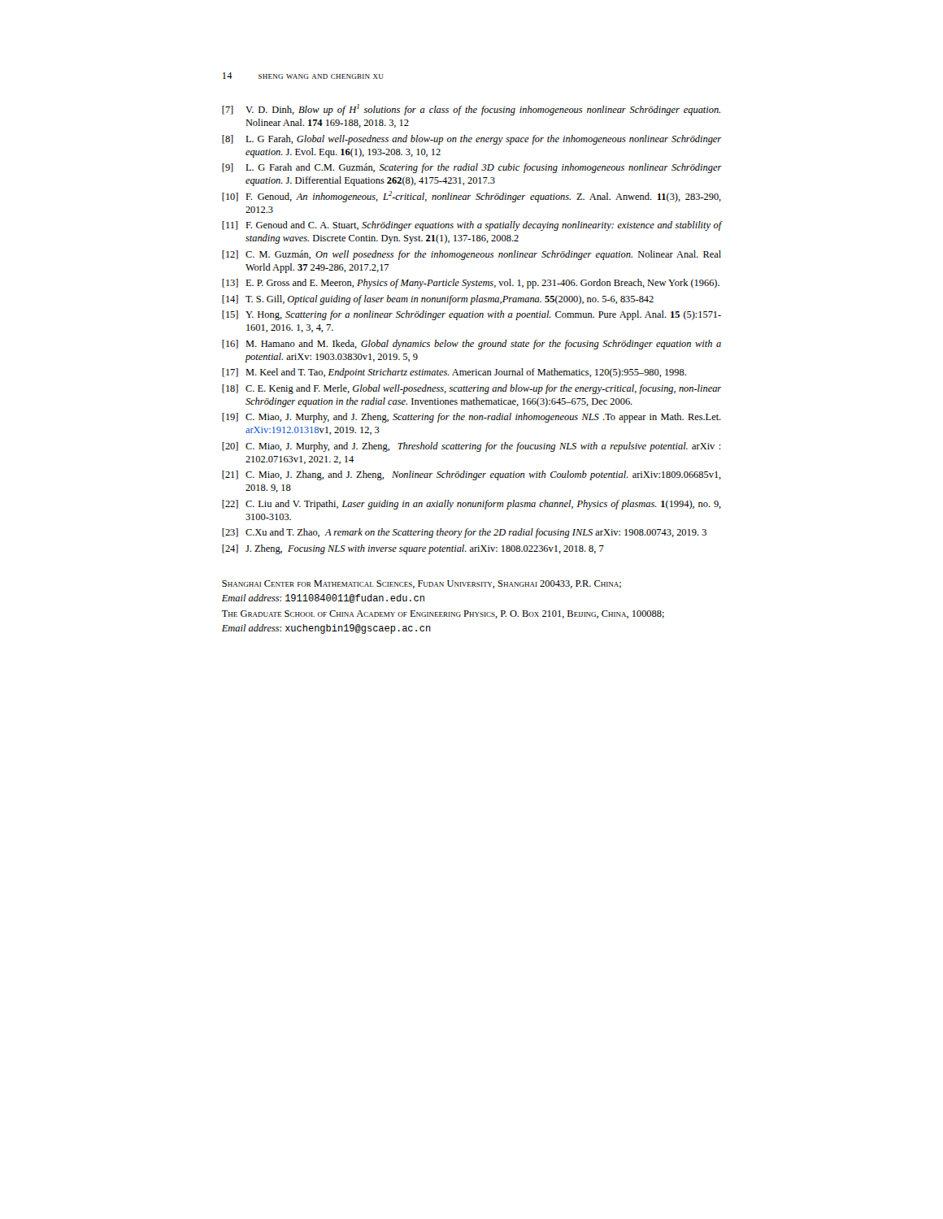14 Sheng Wang and Chengbin Xu
[7] V. D. Dinh, Blow up of H1 solutions for a class of the focusing inhomogeneous nonlinear Schrödinger equation. Nolinear Anal. 174 169-188, 2018. 3, 12
[8] L. G Farah, Global well-posedness and blow-up on the energy space for the inhomogeneous nonlinear Schrödinger equation. J. Evol. Equ. 16(1), 193-208. 3, 10, 12
[9] L. G Farah and C.M. Guzmán, Scatering for the radial 3D cubic focusing inhomogeneous nonlinear Schrödinger equation. J. Differential Equations 262(8), 4175-4231, 2017.3
[10] F. Genoud, An inhomogeneous, L2-critical, nonlinear Schrödinger equations. Z. Anal. Anwend. 11(3), 283-290, 2012.3
[11] F. Genoud and C. A. Stuart, Schrödinger equations with a spatially decaying nonlinearity: existence and stablility of standing waves. Discrete Contin. Dyn. Syst. 21(1), 137-186, 2008.2
[12] C. M. Guzmán, On well posedness for the inhomogeneous nonlinear Schrödinger equation. Nolinear Anal. Real World Appl. 37 249-286, 2017.2,17
[13] E. P. Gross and E. Meeron, Physics of Many-Particle Systems, vol. 1, pp. 231-406. Gordon Breach, New York (1966).
[14] T. S. Gill, Optical guiding of laser beam in nonuniform plasma,Pramana. 55(2000), no. 5-6, 835-842
[15] Y. Hong, Scattering for a nonlinear Schrödinger equation with a poential. Commun. Pure Appl. Anal. 15 (5):1571-1601, 2016. 1, 3, 4, 7.
[16] M. Hamano and M. Ikeda, Global dynamics below the ground state for the focusing Schrödinger equation with a potential. ariXv: 1903.03830v1, 2019. 5, 9
[17] M. Keel and T. Tao, Endpoint Strichartz estimates. American Journal of Mathematics, 120(5):955–980, 1998.
[18] C. E. Kenig and F. Merle, Global well-posedness, scattering and blow-up for the energy-critical, focusing, non-linear Schrödinger equation in the radial case. Inventiones mathematicae, 166(3):645–675, Dec 2006.
[19] C. Miao, J. Murphy, and J. Zheng, Scattering for the non-radial inhomogeneous NLS .To appear in Math. Res.Let. arXiv:1912.01318v1, 2019. 12, 3
[20] C. Miao, J. Murphy, and J. Zheng, Threshold scattering for the foucusing NLS with a repulsive potential. arXiv : 2102.07163v1, 2021. 2, 14
[21] C. Miao, J. Zhang, and J. Zheng, Nonlinear Schrödinger equation with Coulomb potential. ariXiv:1809.06685v1, 2018. 9, 18
[22] C. Liu and V. Tripathi, Laser guiding in an axially nonuniform plasma channel, Physics of plasmas. 1(1994), no. 9, 3100-3103.
[23] C.Xu and T. Zhao, A remark on the Scattering theory for the 2D radial focusing INLS arXiv: 1908.00743, 2019. 3
[24] J. Zheng, Focusing NLS with inverse square potential. ariXiv: 1808.02236v1, 2018. 8, 7
Shanghai Center for Mathematical Sciences, Fudan University, Shanghai 200433, P.R. China;
Email address: 19110840011@fudan.edu.cn
The Graduate School of China Academy of Engineering Physics, P. O. Box 2101, Beijing, China, 100088;
Email address: xuchengbin19@gscaep.ac.cn